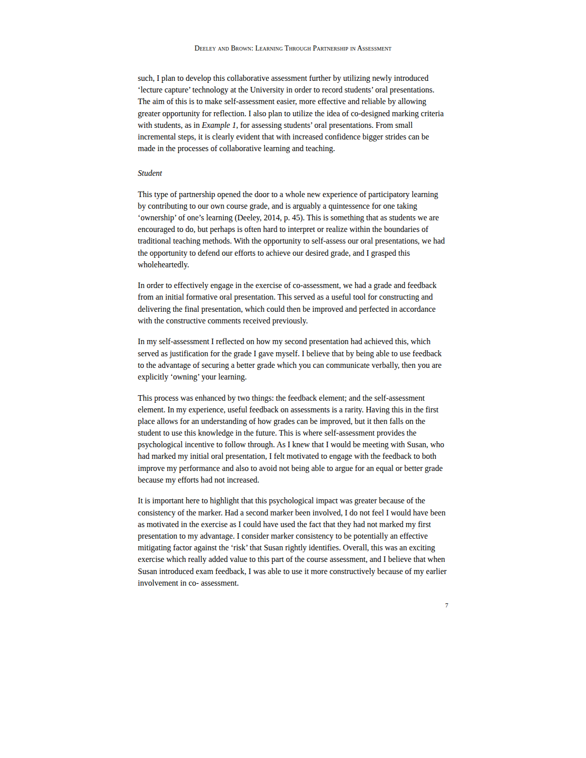Deeley and Brown: Learning Through Partnership in Assessment
such, I plan to develop this collaborative assessment further by utilizing newly introduced ‘lecture capture’ technology at the University in order to record students’ oral presentations. The aim of this is to make self-assessment easier, more effective and reliable by allowing greater opportunity for reflection. I also plan to utilize the idea of co-designed marking criteria with students, as in Example 1, for assessing students’ oral presentations. From small incremental steps, it is clearly evident that with increased confidence bigger strides can be made in the processes of collaborative learning and teaching.
Student
This type of partnership opened the door to a whole new experience of participatory learning by contributing to our own course grade, and is arguably a quintessence for one taking ‘ownership’ of one’s learning (Deeley, 2014, p. 45). This is something that as students we are encouraged to do, but perhaps is often hard to interpret or realize within the boundaries of traditional teaching methods. With the opportunity to self-assess our oral presentations, we had the opportunity to defend our efforts to achieve our desired grade, and I grasped this wholeheartedly.
In order to effectively engage in the exercise of co-assessment, we had a grade and feedback from an initial formative oral presentation. This served as a useful tool for constructing and delivering the final presentation, which could then be improved and perfected in accordance with the constructive comments received previously.
In my self-assessment I reflected on how my second presentation had achieved this, which served as justification for the grade I gave myself. I believe that by being able to use feedback to the advantage of securing a better grade which you can communicate verbally, then you are explicitly ‘owning’ your learning.
This process was enhanced by two things: the feedback element; and the self-assessment element. In my experience, useful feedback on assessments is a rarity. Having this in the first place allows for an understanding of how grades can be improved, but it then falls on the student to use this knowledge in the future. This is where self-assessment provides the psychological incentive to follow through. As I knew that I would be meeting with Susan, who had marked my initial oral presentation, I felt motivated to engage with the feedback to both improve my performance and also to avoid not being able to argue for an equal or better grade because my efforts had not increased.
It is important here to highlight that this psychological impact was greater because of the consistency of the marker. Had a second marker been involved, I do not feel I would have been as motivated in the exercise as I could have used the fact that they had not marked my first presentation to my advantage. I consider marker consistency to be potentially an effective mitigating factor against the ‘risk’ that Susan rightly identifies. Overall, this was an exciting exercise which really added value to this part of the course assessment, and I believe that when Susan introduced exam feedback, I was able to use it more constructively because of my earlier involvement in co- assessment.
7